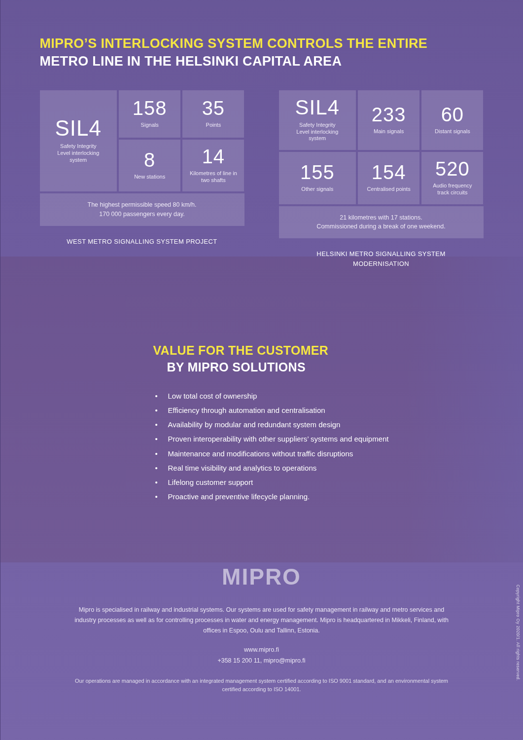Mipro’s interlocking system controls the entire
metro line in the Helsinki capital area
SIL4
Safety Integrity
Level interlocking
system
158
Signals
35
Points
8
New stations
14
Kilometres of line in
two shafts
The highest permissible speed 80 km/h.
170 000 passengers every day.
West Metro signalling system project
SIL4
Safety Integrity
Level interlocking
system
233
Main signals
60
Distant signals
155
Other signals
154
Centralised points
520
Audio frequency
track circuits
21 kilometres with 17 stations.
Commissioned during a break of one weekend.
Helsinki Metro signalling system
modernisation
Value for the customer by Mipro solutions
Low total cost of ownership
Efficiency through automation and centralisation
Availability by modular and redundant system design
Proven interoperability with other suppliers’ systems and equipment
Maintenance and modifications without traffic disruptions
Real time visibility and analytics to operations
Lifelong customer support
Proactive and preventive lifecycle planning.
MIPRO
Mipro is specialised in railway and industrial systems. Our systems are used for safety management in railway and metro services and industry processes as well as for controlling processes in water and energy management. Mipro is headquartered in Mikkeli, Finland, with offices in Espoo, Oulu and Tallinn, Estonia.
www.mipro.fi
+358 15 200 11, mipro@mipro.fi
Our operations are managed in accordance with an integrated management system certified according to ISO 9001 standard, and an environmental system certified according to ISO 14001.
Copyright Mipro Oy 2020/1. All rights reserved.